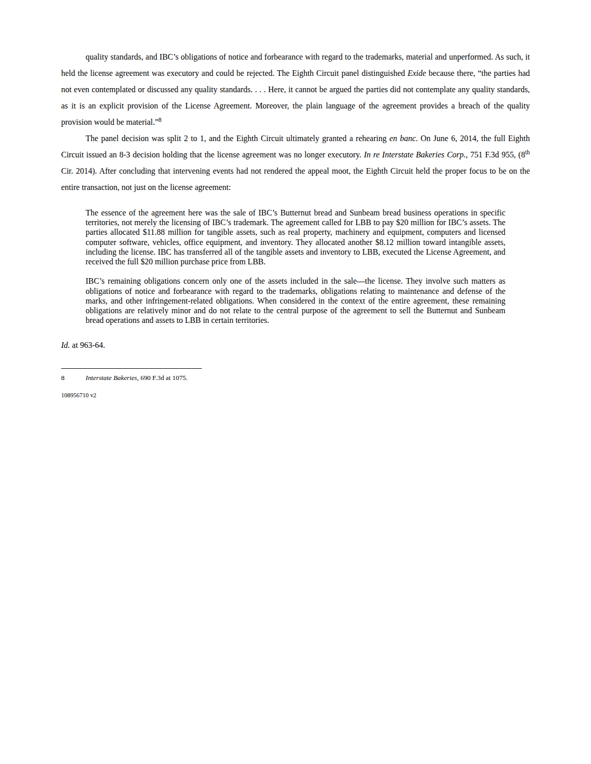quality standards, and IBC’s obligations of notice and forbearance with regard to the trademarks, material and unperformed. As such, it held the license agreement was executory and could be rejected. The Eighth Circuit panel distinguished Exide because there, “the parties had not even contemplated or discussed any quality standards. . . . Here, it cannot be argued the parties did not contemplate any quality standards, as it is an explicit provision of the License Agreement. Moreover, the plain language of the agreement provides a breach of the quality provision would be material.”8
The panel decision was split 2 to 1, and the Eighth Circuit ultimately granted a rehearing en banc. On June 6, 2014, the full Eighth Circuit issued an 8-3 decision holding that the license agreement was no longer executory. In re Interstate Bakeries Corp., 751 F.3d 955, (8th Cir. 2014). After concluding that intervening events had not rendered the appeal moot, the Eighth Circuit held the proper focus to be on the entire transaction, not just on the license agreement:
The essence of the agreement here was the sale of IBC’s Butternut bread and Sunbeam bread business operations in specific territories, not merely the licensing of IBC’s trademark. The agreement called for LBB to pay $20 million for IBC’s assets. The parties allocated $11.88 million for tangible assets, such as real property, machinery and equipment, computers and licensed computer software, vehicles, office equipment, and inventory. They allocated another $8.12 million toward intangible assets, including the license. IBC has transferred all of the tangible assets and inventory to LBB, executed the License Agreement, and received the full $20 million purchase price from LBB.
IBC’s remaining obligations concern only one of the assets included in the sale—the license. They involve such matters as obligations of notice and forbearance with regard to the trademarks, obligations relating to maintenance and defense of the marks, and other infringement-related obligations. When considered in the context of the entire agreement, these remaining obligations are relatively minor and do not relate to the central purpose of the agreement to sell the Butternut and Sunbeam bread operations and assets to LBB in certain territories.
Id. at 963-64.
8 Interstate Bakeries, 690 F.3d at 1075.
108956710 v2